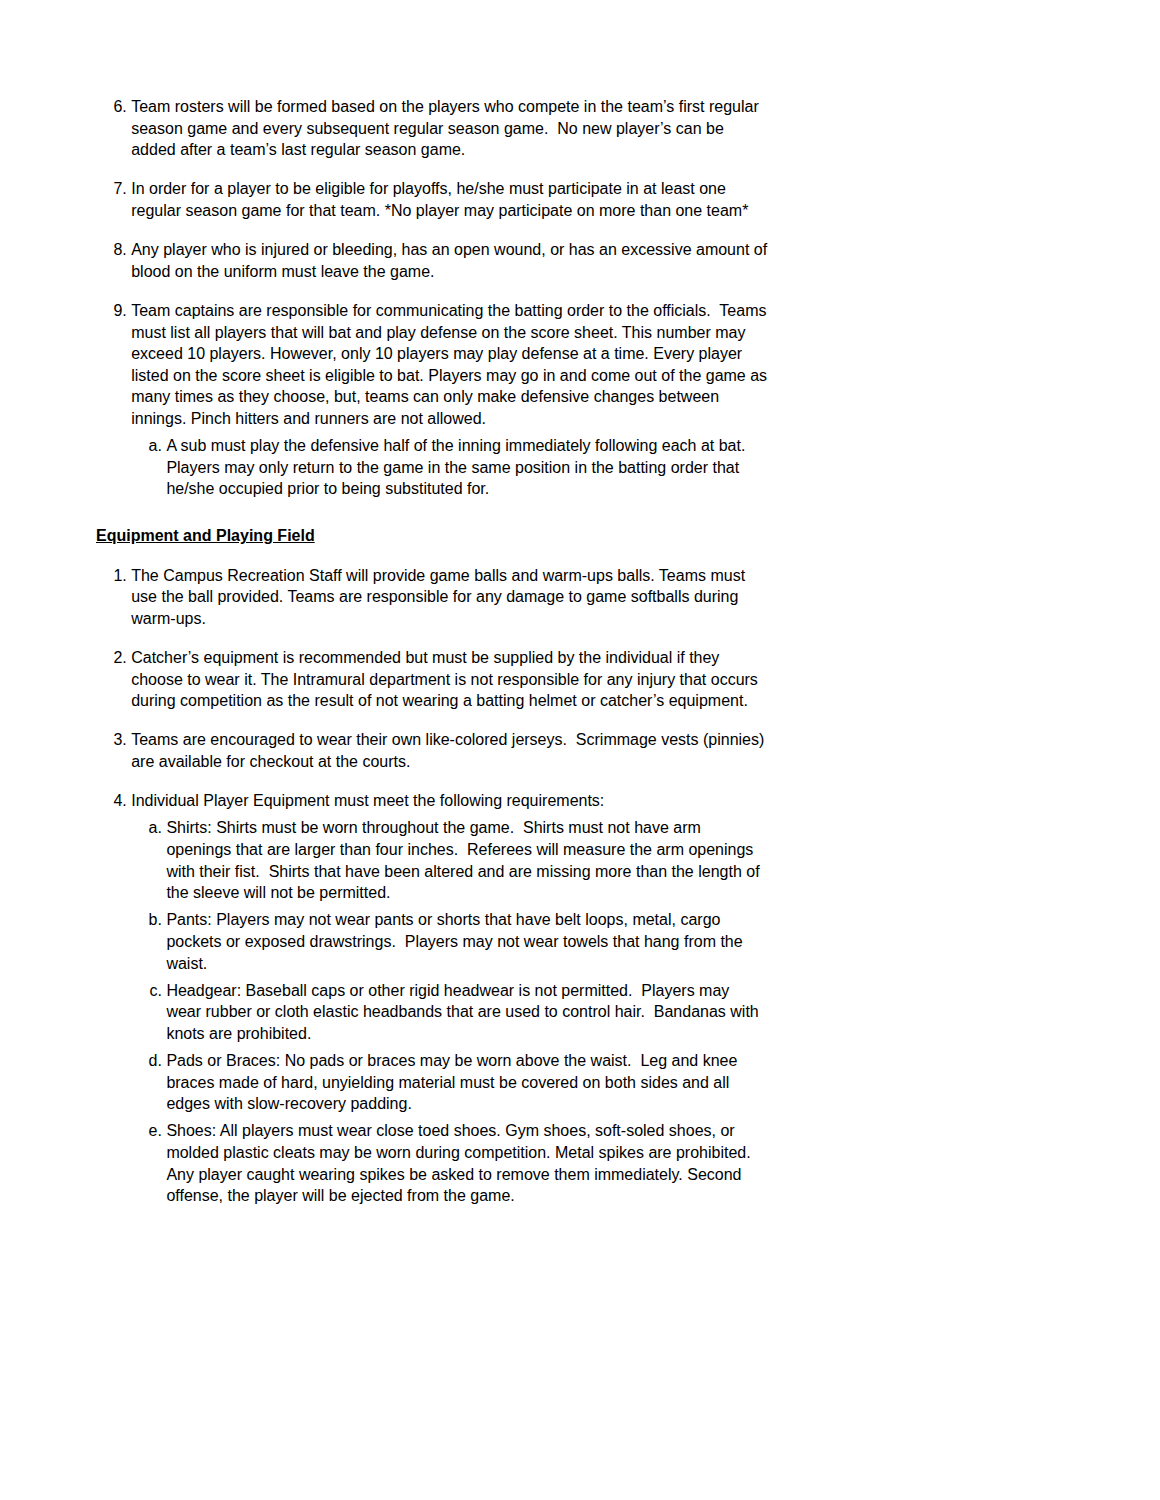Team rosters will be formed based on the players who compete in the team’s first regular season game and every subsequent regular season game. No new player’s can be added after a team’s last regular season game.
In order for a player to be eligible for playoffs, he/she must participate in at least one regular season game for that team. *No player may participate on more than one team*
Any player who is injured or bleeding, has an open wound, or has an excessive amount of blood on the uniform must leave the game.
Team captains are responsible for communicating the batting order to the officials. Teams must list all players that will bat and play defense on the score sheet. This number may exceed 10 players. However, only 10 players may play defense at a time. Every player listed on the score sheet is eligible to bat. Players may go in and come out of the game as many times as they choose, but, teams can only make defensive changes between innings. Pinch hitters and runners are not allowed.
A sub must play the defensive half of the inning immediately following each at bat. Players may only return to the game in the same position in the batting order that he/she occupied prior to being substituted for.
Equipment and Playing Field
The Campus Recreation Staff will provide game balls and warm-ups balls. Teams must use the ball provided. Teams are responsible for any damage to game softballs during warm-ups.
Catcher’s equipment is recommended but must be supplied by the individual if they choose to wear it. The Intramural department is not responsible for any injury that occurs during competition as the result of not wearing a batting helmet or catcher’s equipment.
Teams are encouraged to wear their own like-colored jerseys. Scrimmage vests (pinnies) are available for checkout at the courts.
Individual Player Equipment must meet the following requirements:
Shirts: Shirts must be worn throughout the game. Shirts must not have arm openings that are larger than four inches. Referees will measure the arm openings with their fist. Shirts that have been altered and are missing more than the length of the sleeve will not be permitted.
Pants: Players may not wear pants or shorts that have belt loops, metal, cargo pockets or exposed drawstrings. Players may not wear towels that hang from the waist.
Headgear: Baseball caps or other rigid headwear is not permitted. Players may wear rubber or cloth elastic headbands that are used to control hair. Bandanas with knots are prohibited.
Pads or Braces: No pads or braces may be worn above the waist. Leg and knee braces made of hard, unyielding material must be covered on both sides and all edges with slow-recovery padding.
Shoes: All players must wear close toed shoes. Gym shoes, soft-soled shoes, or molded plastic cleats may be worn during competition. Metal spikes are prohibited. Any player caught wearing spikes be asked to remove them immediately. Second offense, the player will be ejected from the game.